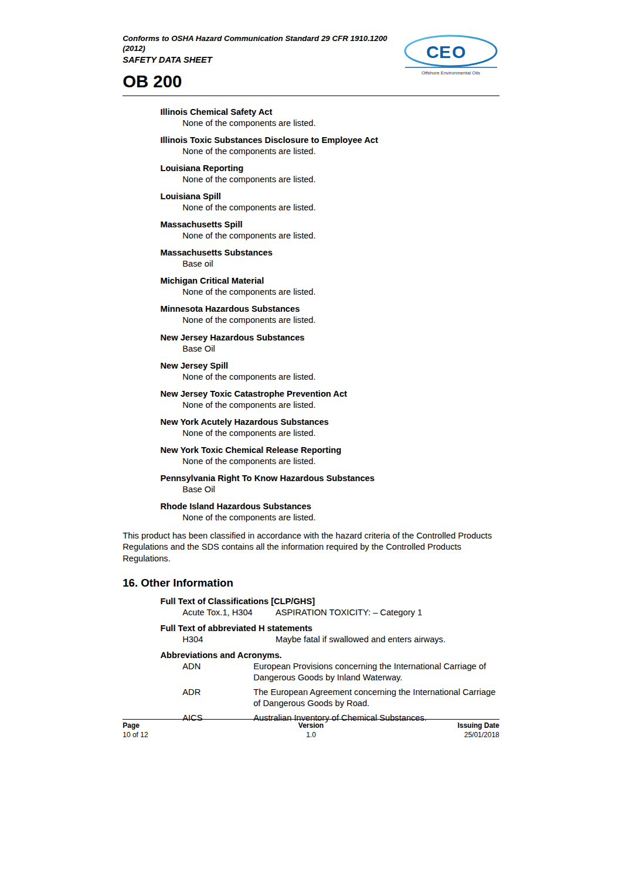Conforms to OSHA Hazard Communication Standard 29 CFR 1910.1200 (2012)
SAFETY DATA SHEET
OB 200
C E O Offshore Environmental Oils
Illinois Chemical Safety Act
None of the components are listed.
Illinois Toxic Substances Disclosure to Employee Act
None of the components are listed.
Louisiana Reporting
None of the components are listed.
Louisiana Spill
None of the components are listed.
Massachusetts Spill
None of the components are listed.
Massachusetts Substances
Base oil
Michigan Critical Material
None of the components are listed.
Minnesota Hazardous Substances
None of the components are listed.
New Jersey Hazardous Substances
Base Oil
New Jersey Spill
None of the components are listed.
New Jersey Toxic Catastrophe Prevention Act
None of the components are listed.
New York Acutely Hazardous Substances
None of the components are listed.
New York Toxic Chemical Release Reporting
None of the components are listed.
Pennsylvania Right To Know Hazardous Substances
Base Oil
Rhode Island Hazardous Substances
None of the components are listed.
This product has been classified in accordance with the hazard criteria of the Controlled Products Regulations and the SDS contains all the information required by the Controlled Products Regulations.
16. Other Information
Full Text of Classifications [CLP/GHS]
Acute Tox.1, H304 ASPIRATION TOXICITY: – Category 1
Full Text of abbreviated H statements
H304 Maybe fatal if swallowed and enters airways.
Abbreviations and Acronyms.
ADN European Provisions concerning the International Carriage of Dangerous Goods by Inland Waterway.
ADR The European Agreement concerning the International Carriage of Dangerous Goods by Road.
AICS Australian Inventory of Chemical Substances.
| Page | Version | Issuing Date |
| 10 of 12 | 1.0 | 25/01/2018 |